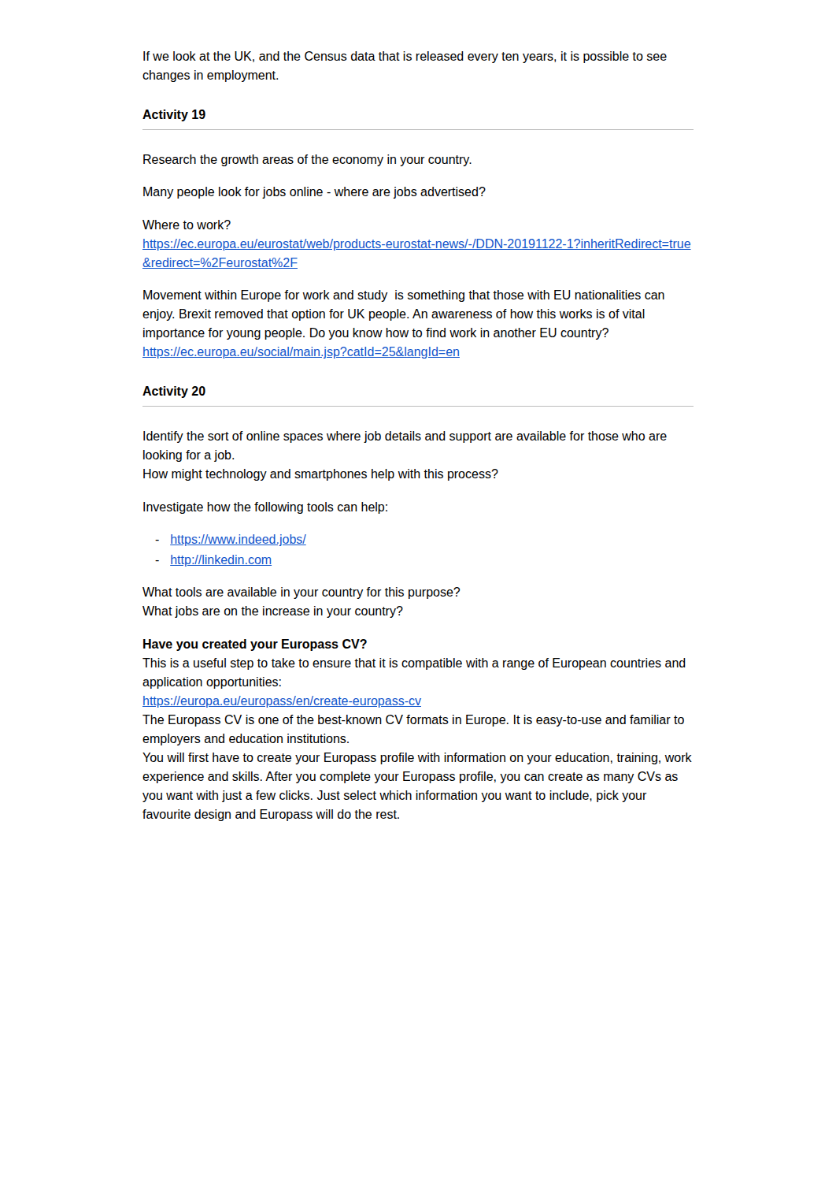If we look at the UK, and the Census data that is released every ten years, it is possible to see changes in employment.
Activity 19
Research the growth areas of the economy in your country.
Many people look for jobs online - where are jobs advertised?
Where to work?
https://ec.europa.eu/eurostat/web/products-eurostat-news/-/DDN-20191122-1?inheritRedirect=true&redirect=%2Feurostat%2F
Movement within Europe for work and study is something that those with EU nationalities can enjoy. Brexit removed that option for UK people. An awareness of how this works is of vital importance for young people. Do you know how to find work in another EU country?
https://ec.europa.eu/social/main.jsp?catId=25&langId=en
Activity 20
Identify the sort of online spaces where job details and support are available for those who are looking for a job.
How might technology and smartphones help with this process?
Investigate how the following tools can help:
https://www.indeed.jobs/
http://linkedin.com
What tools are available in your country for this purpose?
What jobs are on the increase in your country?
Have you created your Europass CV?
This is a useful step to take to ensure that it is compatible with a range of European countries and application opportunities:
https://europa.eu/europass/en/create-europass-cv
The Europass CV is one of the best-known CV formats in Europe. It is easy-to-use and familiar to employers and education institutions.
You will first have to create your Europass profile with information on your education, training, work experience and skills. After you complete your Europass profile, you can create as many CVs as you want with just a few clicks. Just select which information you want to include, pick your favourite design and Europass will do the rest.